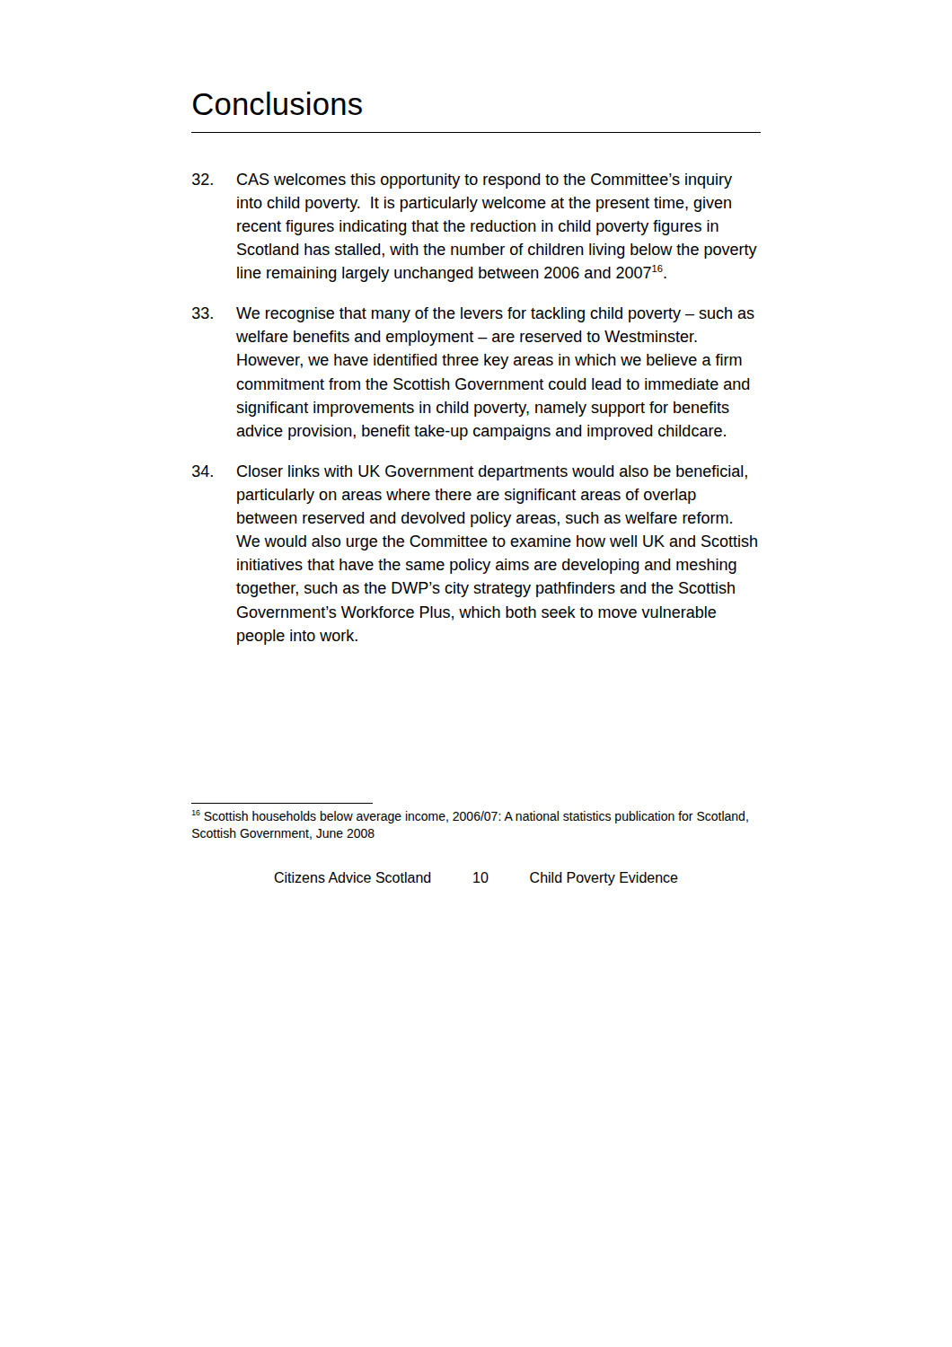Conclusions
32. CAS welcomes this opportunity to respond to the Committee’s inquiry into child poverty. It is particularly welcome at the present time, given recent figures indicating that the reduction in child poverty figures in Scotland has stalled, with the number of children living below the poverty line remaining largely unchanged between 2006 and 200716.
33. We recognise that many of the levers for tackling child poverty – such as welfare benefits and employment – are reserved to Westminster. However, we have identified three key areas in which we believe a firm commitment from the Scottish Government could lead to immediate and significant improvements in child poverty, namely support for benefits advice provision, benefit take-up campaigns and improved childcare.
34. Closer links with UK Government departments would also be beneficial, particularly on areas where there are significant areas of overlap between reserved and devolved policy areas, such as welfare reform. We would also urge the Committee to examine how well UK and Scottish initiatives that have the same policy aims are developing and meshing together, such as the DWP’s city strategy pathfinders and the Scottish Government’s Workforce Plus, which both seek to move vulnerable people into work.
16 Scottish households below average income, 2006/07: A national statistics publication for Scotland, Scottish Government, June 2008
Citizens Advice Scotland 10 Child Poverty Evidence